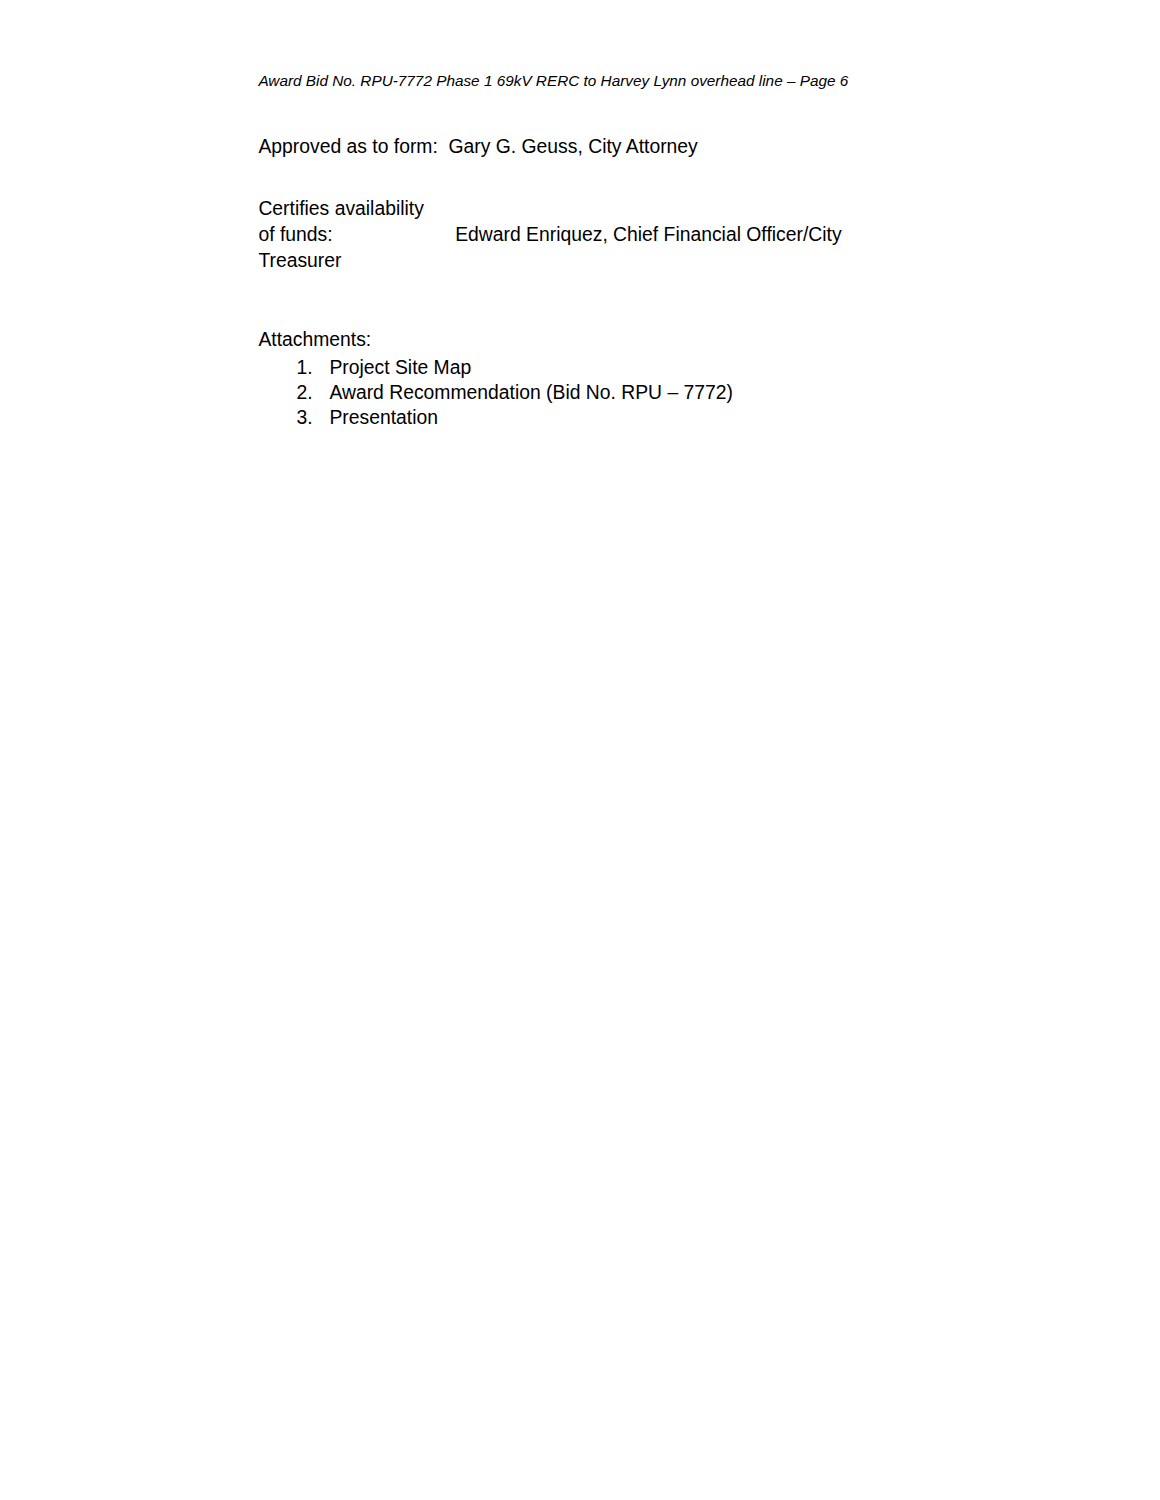Award Bid No. RPU-7772 Phase 1 69kV RERC to Harvey Lynn overhead line – Page 6
Approved as to form: Gary G. Geuss, City Attorney
Certifies availability of funds: Edward Enriquez, Chief Financial Officer/City Treasurer
Attachments:
Project Site Map
Award Recommendation (Bid No. RPU – 7772)
Presentation